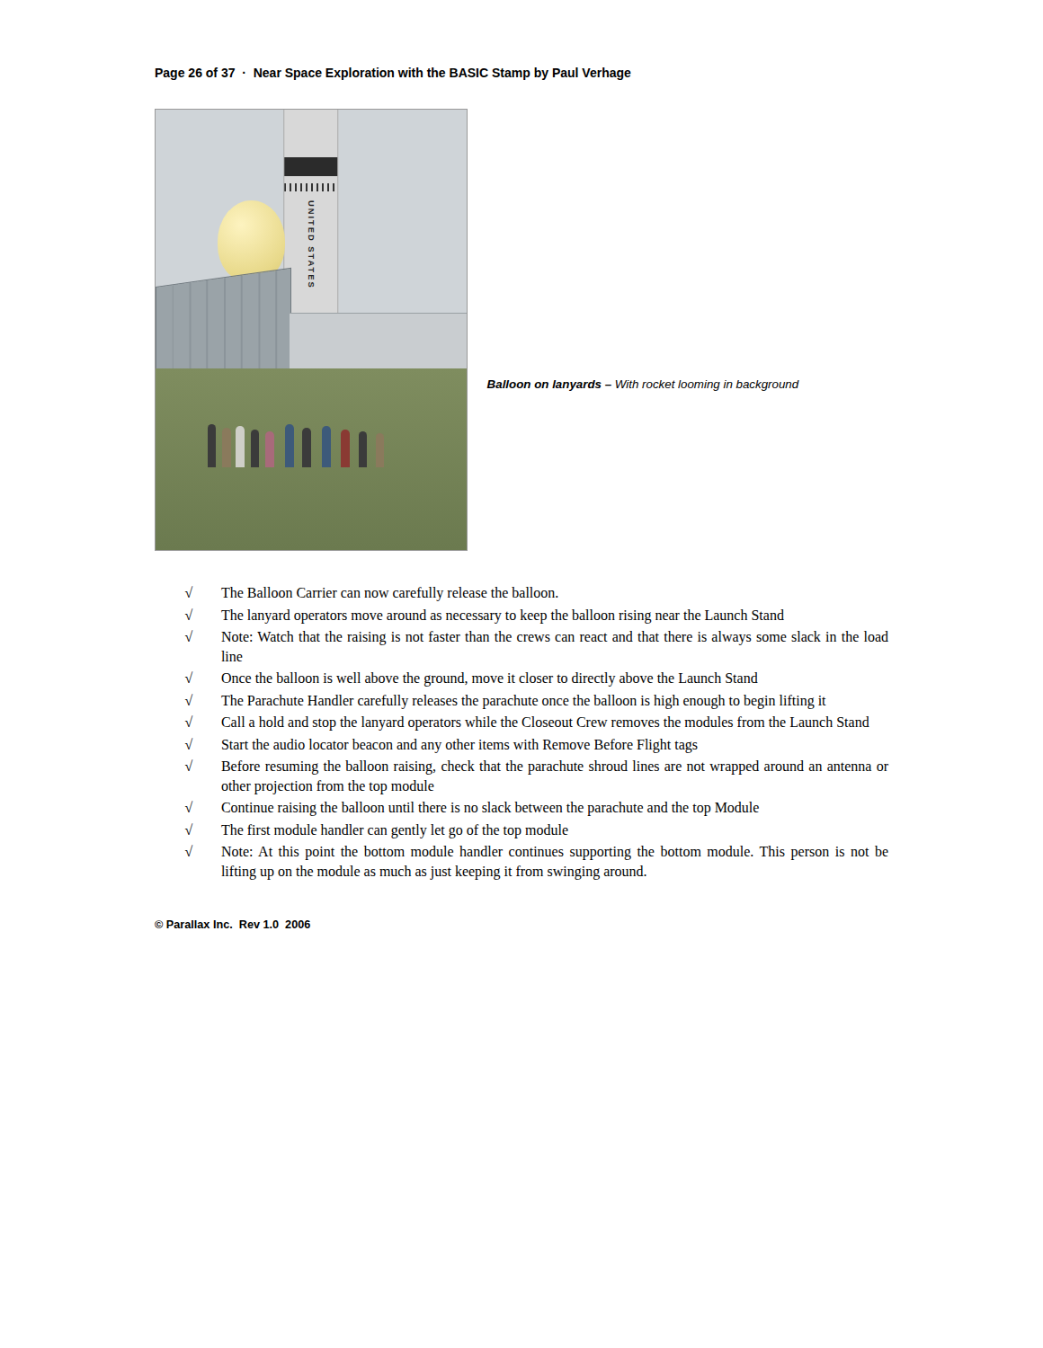Page 26 of 37 · Near Space Exploration with the BASIC Stamp by Paul Verhage
UNITED STATES
Balloon on lanyards – With rocket looming in background
The Balloon Carrier can now carefully release the balloon.
The lanyard operators move around as necessary to keep the balloon rising near the Launch Stand
Note: Watch that the raising is not faster than the crews can react and that there is always some slack in the load line
Once the balloon is well above the ground, move it closer to directly above the Launch Stand
The Parachute Handler carefully releases the parachute once the balloon is high enough to begin lifting it
Call a hold and stop the lanyard operators while the Closeout Crew removes the modules from the Launch Stand
Start the audio locator beacon and any other items with Remove Before Flight tags
Before resuming the balloon raising, check that the parachute shroud lines are not wrapped around an antenna or other projection from the top module
Continue raising the balloon until there is no slack between the parachute and the top Module
The first module handler can gently let go of the top module
Note: At this point the bottom module handler continues supporting the bottom module. This person is not be lifting up on the module as much as just keeping it from swinging around.
© Parallax Inc. Rev 1.0 2006